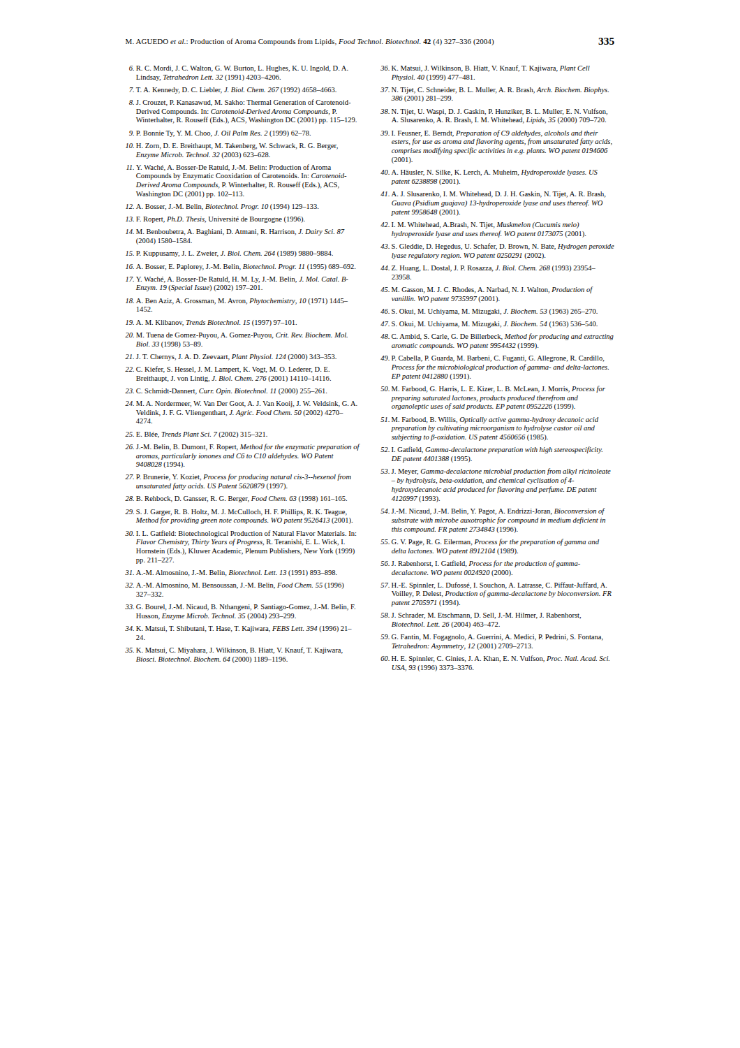M. AGUEDO et al.: Production of Aroma Compounds from Lipids, Food Technol. Biotechnol. 42 (4) 327–336 (2004) 335
6. R. C. Mordi, J. C. Walton, G. W. Burton, L. Hughes, K. U. Ingold, D. A. Lindsay, Tetrahedron Lett. 32 (1991) 4203–4206.
7. T. A. Kennedy, D. C. Liebler, J. Biol. Chem. 267 (1992) 4658–4663.
8. J. Crouzet, P. Kanasawud, M. Sakho: Thermal Generation of Carotenoid-Derived Compounds. In: Carotenoid-Derived Aroma Compounds, P. Winterhalter, R. Rouseff (Eds.), ACS, Washington DC (2001) pp. 115–129.
9. P. Bonnie Ty, Y. M. Choo, J. Oil Palm Res. 2 (1999) 62–78.
10. H. Zorn, D. E. Breithaupt, M. Takenberg, W. Schwack, R. G. Berger, Enzyme Microb. Technol. 32 (2003) 623–628.
11. Y. Waché, A. Bosser-De Ratuld, J.-M. Belin: Production of Aroma Compounds by Enzymatic Cooxidation of Carotenoids. In: Carotenoid-Derived Aroma Compounds, P. Winterhalter, R. Rouseff (Eds.), ACS, Washington DC (2001) pp. 102–113.
12. A. Bosser, J.-M. Belin, Biotechnol. Progr. 10 (1994) 129–133.
13. F. Ropert, Ph.D. Thesis, Université de Bourgogne (1996).
14. M. Benboubetra, A. Baghiani, D. Atmani, R. Harrison, J. Dairy Sci. 87 (2004) 1580–1584.
15. P. Kuppusamy, J. L. Zweier, J. Biol. Chem. 264 (1989) 9880–9884.
16. A. Bosser, E. Paplorey, J.-M. Belin, Biotechnol. Progr. 11 (1995) 689–692.
17. Y. Waché, A. Bosser-De Ratuld, H. M. Ly, J.-M. Belin, J. Mol. Catal. B-Enzym. 19 (Special Issue) (2002) 197–201.
18. A. Ben Aziz, A. Grossman, M. Avron, Phytochemistry, 10 (1971) 1445–1452.
19. A. M. Klibanov, Trends Biotechnol. 15 (1997) 97–101.
20. M. Tuena de Gomez-Puyou, A. Gomez-Puyou, Crit. Rev. Biochem. Mol. Biol. 33 (1998) 53–89.
21. J. T. Chernys, J. A. D. Zeevaart, Plant Physiol. 124 (2000) 343–353.
22. C. Kiefer, S. Hessel, J. M. Lampert, K. Vogt, M. O. Lederer, D. E. Breithaupt, J. von Lintig, J. Biol. Chem. 276 (2001) 14110–14116.
23. C. Schmidt-Dannert, Curr. Opin. Biotechnol. 11 (2000) 255–261.
24. M. A. Nordermeer, W. Van Der Goot, A. J. Van Kooij, J. W. Veldsink, G. A. Veldink, J. F. G. Vliengenthart, J. Agric. Food Chem. 50 (2002) 4270–4274.
25. E. Blée, Trends Plant Sci. 7 (2002) 315–321.
26. J.-M. Belin, B. Dumont, F. Ropert, Method for the enzymatic preparation of aromas, particularly ionones and C6 to C10 aldehydes. WO Patent 9408028 (1994).
27. P. Brunerie, Y. Koziet, Process for producing natural cis-3--hexenol from unsaturated fatty acids. US Patent 5620879 (1997).
28. B. Rehbock, D. Gansser, R. G. Berger, Food Chem. 63 (1998) 161–165.
29. S. J. Garger, R. B. Holtz, M. J. McCulloch, H. F. Phillips, R. K. Teague, Method for providing green note compounds. WO patent 9526413 (2001).
30. I. L. Gatfield: Biotechnological Production of Natural Flavor Materials. In: Flavor Chemistry, Thirty Years of Progress, R. Teranishi, E. L. Wick, I. Hornstein (Eds.), Kluwer Academic, Plenum Publishers, New York (1999) pp. 211–227.
31. A.-M. Almosnino, J.-M. Belin, Biotechnol. Lett. 13 (1991) 893–898.
32. A.-M. Almosnino, M. Bensoussan, J.-M. Belin, Food Chem. 55 (1996) 327–332.
33. G. Bourel, J.-M. Nicaud, B. Nthangeni, P. Santiago-Gomez, J.-M. Belin, F. Husson, Enzyme Microb. Technol. 35 (2004) 293–299.
34. K. Matsui, T. Shibutani, T. Hase, T. Kajiwara, FEBS Lett. 394 (1996) 21–24.
35. K. Matsui, C. Miyahara, J. Wilkinson, B. Hiatt, V. Knauf, T. Kajiwara, Biosci. Biotechnol. Biochem. 64 (2000) 1189–1196.
36. K. Matsui, J. Wilkinson, B. Hiatt, V. Knauf, T. Kajiwara, Plant Cell Physiol. 40 (1999) 477–481.
37. N. Tijet, C. Schneider, B. L. Muller, A. R. Brash, Arch. Biochem. Biophys. 386 (2001) 281–299.
38. N. Tijet, U. Waspi, D. J. Gaskin, P. Hunziker, B. L. Muller, E. N. Vulfson, A. Slusarenko, A. R. Brash, I. M. Whitehead, Lipids, 35 (2000) 709–720.
39. I. Feusner, E. Berndt, Preparation of C9 aldehydes, alcohols and their esters, for use as aroma and flavoring agents, from unsaturated fatty acids, comprises modifying specific activities in e.g. plants. WO patent 0194606 (2001).
40. A. Häusler, N. Silke, K. Lerch, A. Muheim, Hydroperoxide lyases. US patent 6238898 (2001).
41. A. J. Slusarenko, I. M. Whitehead, D. J. H. Gaskin, N. Tijet, A. R. Brash, Guava (Psidium guajava) 13-hydroperoxide lyase and uses thereof. WO patent 9958648 (2001).
42. I. M. Whitehead, A.Brash, N. Tijet, Muskmelon (Cucumis melo) hydroperoxide lyase and uses thereof. WO patent 0173075 (2001).
43. S. Gleddie, D. Hegedus, U. Schafer, D. Brown, N. Bate, Hydrogen peroxide lyase regulatory region. WO patent 0250291 (2002).
44. Z. Huang, L. Dostal, J. P. Rosazza, J. Biol. Chem. 268 (1993) 23954–23958.
45. M. Gasson, M. J. C. Rhodes, A. Narbad, N. J. Walton, Production of vanillin. WO patent 9735997 (2001).
46. S. Okui, M. Uchiyama, M. Mizugaki, J. Biochem. 53 (1963) 265–270.
47. S. Okui, M. Uchiyama, M. Mizugaki, J. Biochem. 54 (1963) 536–540.
48. C. Ambid, S. Carle, G. De Billerbeck, Method for producing and extracting aromatic compounds. WO patent 9954432 (1999).
49. P. Cabella, P. Guarda, M. Barbeni, C. Fuganti, G. Allegrone, R. Cardillo, Process for the microbiological production of gamma- and delta-lactones. EP patent 0412880 (1991).
50. M. Farbood, G. Harris, L. E. Kizer, L. B. McLean, J. Morris, Process for preparing saturated lactones, products produced therefrom and organoleptic uses of said products. EP patent 0952226 (1999).
51. M. Farbood, B. Willis, Optically active gamma-hydroxy decanoic acid preparation by cultivating microorganism to hydrolyse castor oil and subjecting to β-oxidation. US patent 4560656 (1985).
52. I. Gatfield, Gamma-decalactone preparation with high stereospecificity. DE patent 4401388 (1995).
53. J. Meyer, Gamma-decalactone microbial production from alkyl ricinoleate – by hydrolysis, beta-oxidation, and chemical cyclisation of 4-hydroxydecanoic acid produced for flavoring and perfume. DE patent 4126997 (1993).
54. J.-M. Nicaud, J.-M. Belin, Y. Pagot, A. Endrizzi-Joran, Bioconversion of substrate with microbe auxotrophic for compound in medium deficient in this compound. FR patent 2734843 (1996).
55. G. V. Page, R. G. Eilerman, Process for the preparation of gamma and delta lactones. WO patent 8912104 (1989).
56. J. Rabenhorst, I. Gatfield, Process for the production of gamma-decalactone. WO patent 0024920 (2000).
57. H.-E. Spinnler, L. Dufossé, I. Souchon, A. Latrasse, C. Piffaut-Juffard, A. Voilley, P. Delest, Production of gamma-decalactone by bioconversion. FR patent 2705971 (1994).
58. J. Schrader, M. Etschmann, D. Sell, J.-M. Hilmer, J. Rabenhorst, Biotechnol. Lett. 26 (2004) 463–472.
59. G. Fantin, M. Fogagnolo, A. Guerrini, A. Medici, P. Pedrini, S. Fontana, Tetrahedron: Asymmetry, 12 (2001) 2709–2713.
60. H. E. Spinnler, C. Ginies, J. A. Khan, E. N. Vulfson, Proc. Natl. Acad. Sci. USA, 93 (1996) 3373–3376.